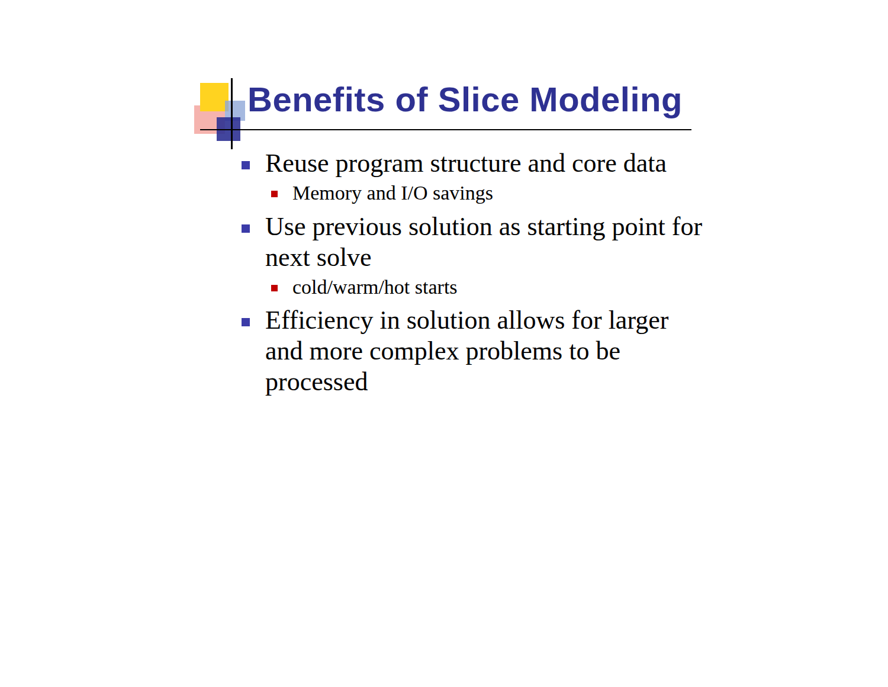Benefits of Slice Modeling
Reuse program structure and core data
Memory and I/O savings
Use previous solution as starting point for next solve
cold/warm/hot starts
Efficiency in solution allows for larger and more complex problems to be processed